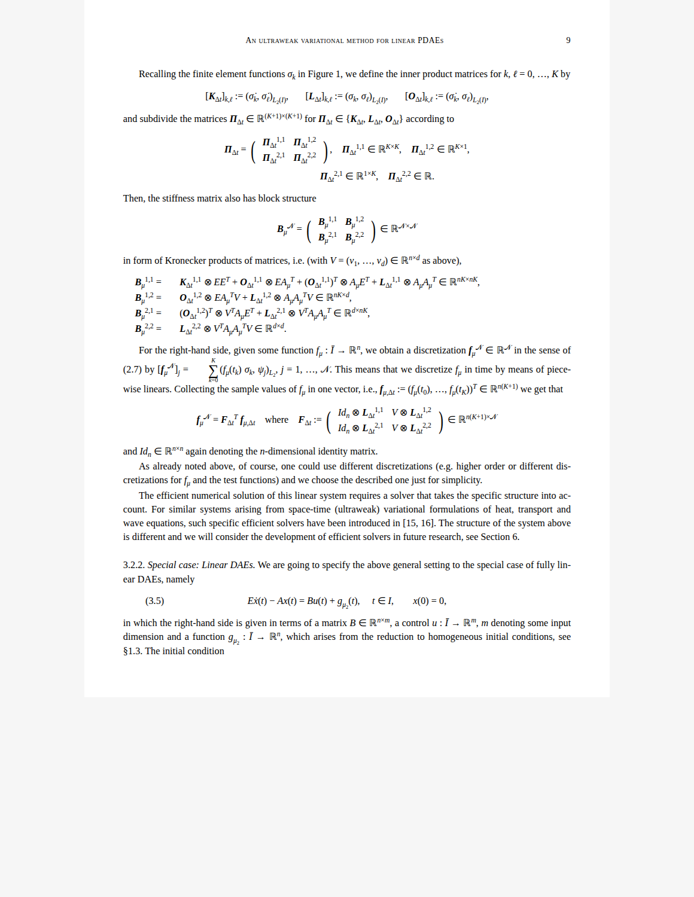An ultraweak variational method for linear PDAEs 9
Recalling the finite element functions σk in Figure 1, we define the inner product matrices for k, ℓ = 0, …, K by
[KΔt]k,ℓ := (σ̇k, σ̇ℓ)L2(I), [LΔt]k,ℓ := (σk, σℓ)L2(I), [OΔt]k,ℓ := (σ̇k, σℓ)L2(I),
and subdivide the matrices ΠΔt ∈ ℝ(K+1)×(K+1) for ΠΔt ∈ {KΔt, LΔt, OΔt} according to
ΠΔt = (
| Π Δ t 1,1 | Π Δ t 1,2 |
| Π Δ t 2,1 | Π Δ t 2,2 |
) , ΠΔt1,1 ∈ ℝK×K, ΠΔt1,2 ∈ ℝK×1,
ΠΔt2,1 ∈ ℝ1×K, ΠΔt2,2 ∈ ℝ.
Then, the stiffness matrix also has block structure
Bμ𝒩 = (
| B μ 1,1 | B μ 1,2 |
| B μ 2,1 | B μ 2,2 |
) ∈ ℝ𝒩×𝒩
in form of Kronecker products of matrices, i.e. (with V = (v1, …, vd) ∈ ℝn×d as above),
Bμ1,1 = KΔt1,1 ⊗ EET + OΔt1,1 ⊗ EAμT + (OΔt1,1)T ⊗ AμET + LΔt1,1 ⊗ AμAμT ∈ ℝnK×nK,
Bμ1,2 = OΔt1,2 ⊗ EAμTV + LΔt1,2 ⊗ AμAμTV ∈ ℝnK×d,
Bμ2,1 = (OΔt1,2)T ⊗ VTAμET + LΔt2,1 ⊗ VTAμAμT ∈ ℝd×nK,
Bμ2,2 = LΔt2,2 ⊗ VTAμAμTV ∈ ℝd×d.
For the right-hand side, given some function fμ : Ī → ℝn, we obtain a discretization fμ𝒩 ∈ ℝ𝒩 in the sense of (2.7) by [fμ𝒩]j = K∑k=0(fμ(tk) σk, ψj)L2, j = 1, …, 𝒩. This means that we discretize fμ in time by means of piecewise linears. Collecting the sample values of fμ in one vector, i.e., fμ,Δt := (fμ(t0), …, fμ(tK))T ∈ ℝn(K+1) we get that
fμ𝒩 = FΔtT fμ,Δt where FΔt := (
| Id n ⊗ L Δ t 1,1 | V ⊗ L Δ t 1,2 |
| Id n ⊗ L Δ t 2,1 | V ⊗ L Δ t 2,2 |
) ∈ ℝn(K+1)×𝒩
and Idn ∈ ℝn×n again denoting the n-dimensional identity matrix.
As already noted above, of course, one could use different discretizations (e.g. higher order or different discretizations for fμ and the test functions) and we choose the described one just for simplicity.
The efficient numerical solution of this linear system requires a solver that takes the specific structure into account. For similar systems arising from space-time (ultraweak) variational formulations of heat, transport and wave equations, such specific efficient solvers have been introduced in [15, 16]. The structure of the system above is different and we will consider the development of efficient solvers in future research, see Section 6.
3.2.2. Special case: Linear DAEs. We are going to specify the above general setting to the special case of fully linear DAEs, namely
(3.5) Eẋ(t) − Ax(t) = Bu(t) + gμ2(t), t ∈ I, x(0) = 0,
in which the right-hand side is given in terms of a matrix B ∈ ℝn×m, a control u : Ī → ℝm, m denoting some input dimension and a function gμ2 : Ī → ℝn, which arises from the reduction to homogeneous initial conditions, see §1.3. The initial condition